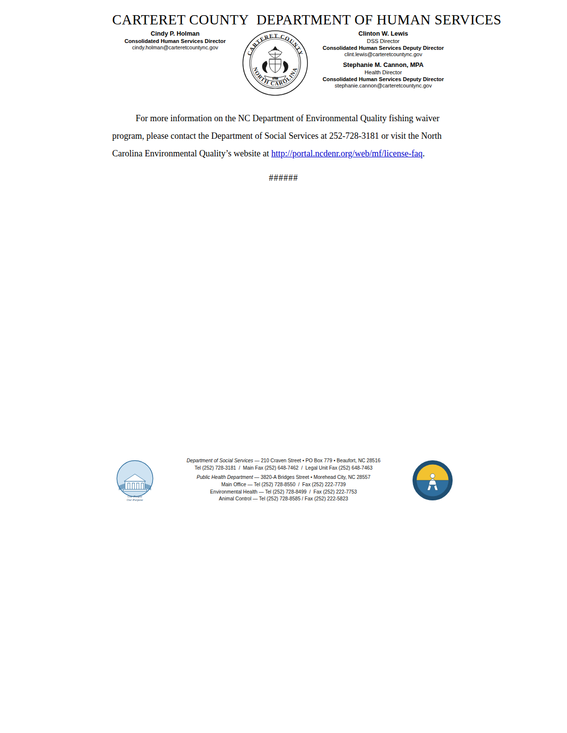CARTERET COUNTY DEPARTMENT OF HUMAN SERVICES
Cindy P. Holman
Consolidated Human Services Director
cindy.holman@carteretcountync.gov
CARTERET COUNTY NORTH CAROLINA 1722
Clinton W. Lewis
DSS Director
Consolidated Human Services Deputy Director
clint.lewis@carteretcountync.gov
Stephanie M. Cannon, MPA
Health Director
Consolidated Human Services Deputy Director
stephanie.cannon@carteretcountync.gov
For more information on the NC Department of Environmental Quality fishing waiver
program, please contact the Department of Social Services at 252-728-3181 or visit the North
Carolina Environmental Quality’s website at http://portal.ncdenr.org/web/mf/license-faq.
######
Our People Our Purpose
Department of Social Services — 210 Craven Street • PO Box 779 • Beaufort, NC 28516
Tel (252) 728-3181 / Main Fax (252) 648-7462 / Legal Unit Fax (252) 648-7463
Public Health Department — 3820-A Bridges Street • Morehead City, NC 28557
Main Office — Tel (252) 728-8550 / Fax (252) 222-7739
Environmental Health — Tel (252) 728-8499 / Fax (252) 222-7753
Animal Control — Tel (252) 728-8585 / Fax (252) 222-5823